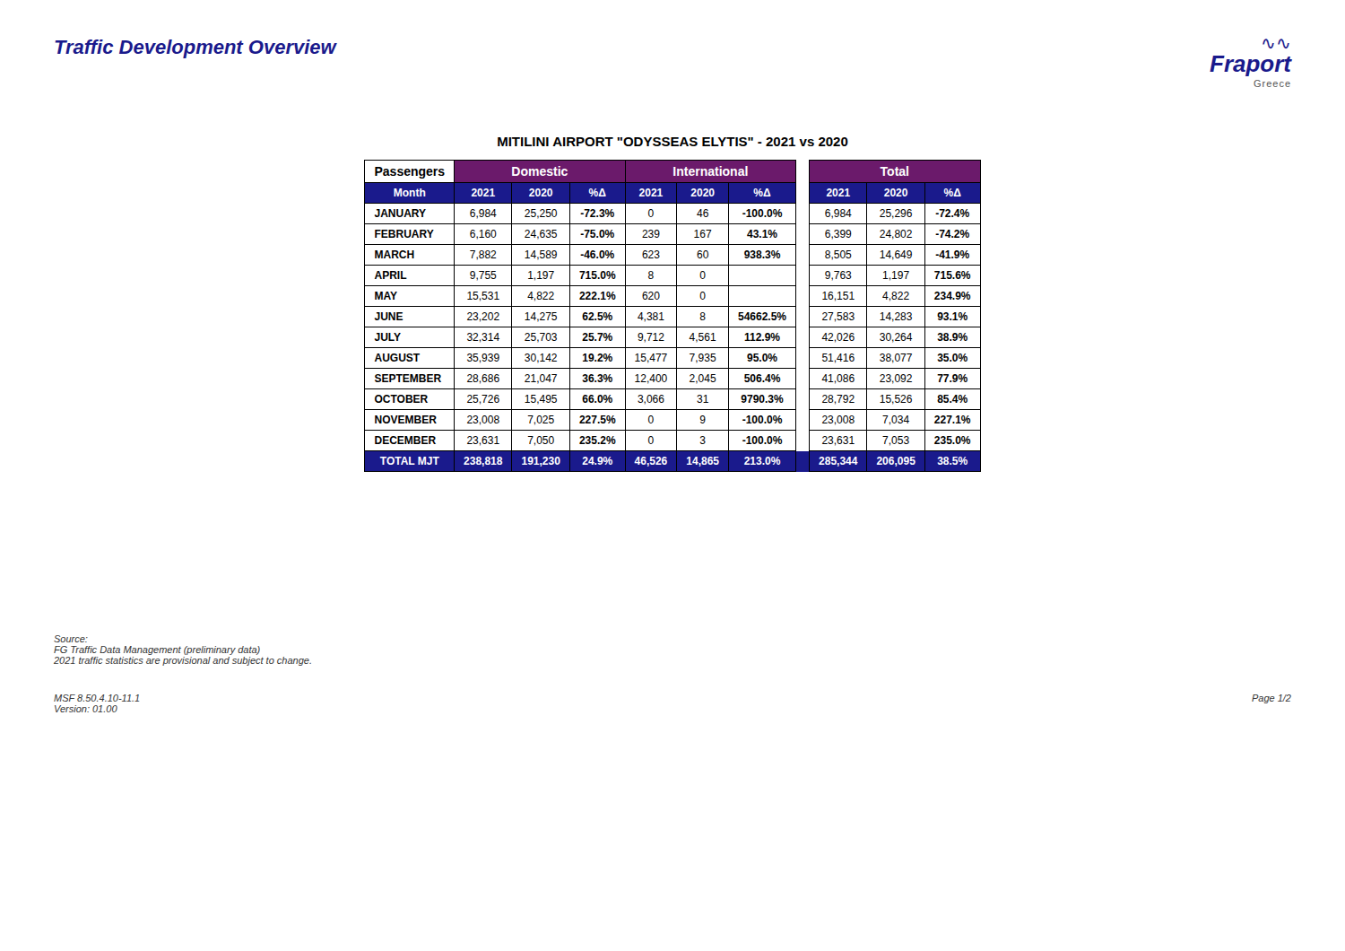Traffic Development Overview
∿∿
Fraport
Greece
MITILINI AIRPORT "ODYSSEAS ELYTIS" - 2021 vs 2020
| Passengers | Domestic | International | | Total |
| --- | --- | --- | --- | --- |
| Month | 2021 | 2020 | %Δ | 2021 | 2020 | %Δ | | 2021 | 2020 | %Δ |
| JANUARY | 6,984 | 25,250 | -72.3% | 0 | 46 | -100.0% | | 6,984 | 25,296 | -72.4% |
| FEBRUARY | 6,160 | 24,635 | -75.0% | 239 | 167 | 43.1% | | 6,399 | 24,802 | -74.2% |
| MARCH | 7,882 | 14,589 | -46.0% | 623 | 60 | 938.3% | | 8,505 | 14,649 | -41.9% |
| APRIL | 9,755 | 1,197 | 715.0% | 8 | 0 | | | 9,763 | 1,197 | 715.6% |
| MAY | 15,531 | 4,822 | 222.1% | 620 | 0 | | | 16,151 | 4,822 | 234.9% |
| JUNE | 23,202 | 14,275 | 62.5% | 4,381 | 8 | 54662.5% | | 27,583 | 14,283 | 93.1% |
| JULY | 32,314 | 25,703 | 25.7% | 9,712 | 4,561 | 112.9% | | 42,026 | 30,264 | 38.9% |
| AUGUST | 35,939 | 30,142 | 19.2% | 15,477 | 7,935 | 95.0% | | 51,416 | 38,077 | 35.0% |
| SEPTEMBER | 28,686 | 21,047 | 36.3% | 12,400 | 2,045 | 506.4% | | 41,086 | 23,092 | 77.9% |
| OCTOBER | 25,726 | 15,495 | 66.0% | 3,066 | 31 | 9790.3% | | 28,792 | 15,526 | 85.4% |
| NOVEMBER | 23,008 | 7,025 | 227.5% | 0 | 9 | -100.0% | | 23,008 | 7,034 | 227.1% |
| DECEMBER | 23,631 | 7,050 | 235.2% | 0 | 3 | -100.0% | | 23,631 | 7,053 | 235.0% |
| TOTAL MJT | 238,818 | 191,230 | 24.9% | 46,526 | 14,865 | 213.0% | | 285,344 | 206,095 | 38.5% |
Source:
FG Traffic Data Management (preliminary data)
2021 traffic statistics are provisional and subject to change.
MSF 8.50.4.10-11.1
Version: 01.00
Page 1/2